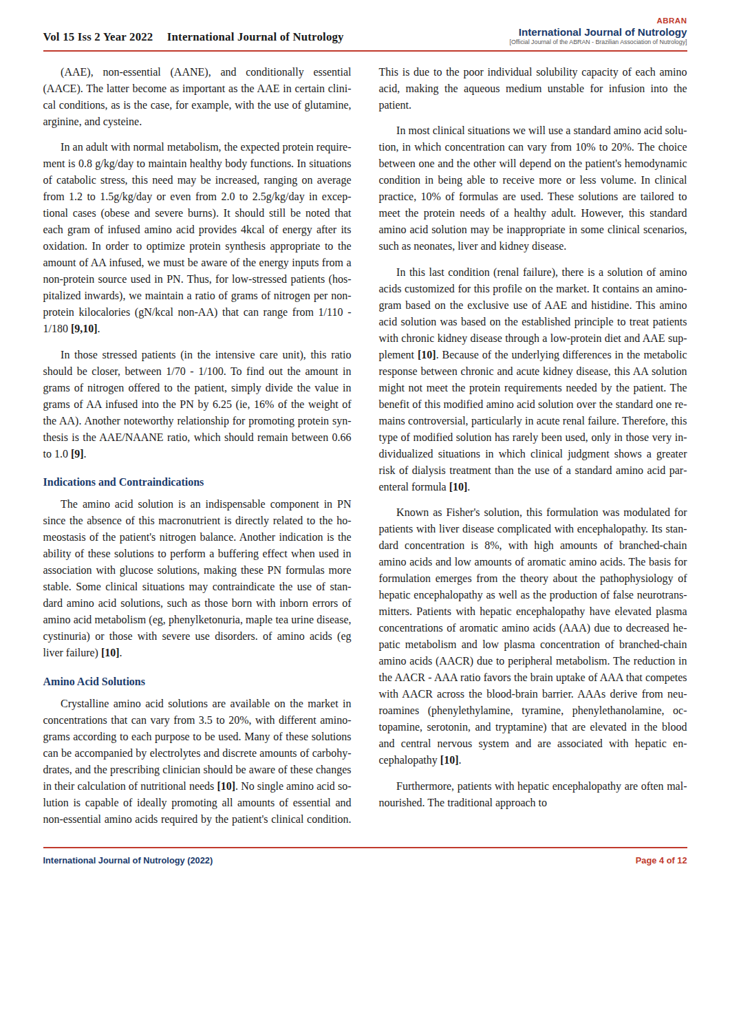Vol 15 Iss 2 Year 2022 International Journal of Nutrology
ABRAN
International Journal of Nutrology
[Official Journal of the ABRAN - Brazilian Association of Nutrology]
(AAE), non-essential (AANE), and conditionally essential (AACE). The latter become as important as the AAE in certain clinical conditions, as is the case, for example, with the use of glutamine, arginine, and cysteine.
In an adult with normal metabolism, the expected protein requirement is 0.8 g/kg/day to maintain healthy body functions. In situations of catabolic stress, this need may be increased, ranging on average from 1.2 to 1.5g/kg/day or even from 2.0 to 2.5g/kg/day in exceptional cases (obese and severe burns). It should still be noted that each gram of infused amino acid provides 4kcal of energy after its oxidation. In order to optimize protein synthesis appropriate to the amount of AA infused, we must be aware of the energy inputs from a non-protein source used in PN. Thus, for low-stressed patients (hospitalized inwards), we maintain a ratio of grams of nitrogen per non-protein kilocalories (gN/kcal non-AA) that can range from 1/110 - 1/180 [9,10].
In those stressed patients (in the intensive care unit), this ratio should be closer, between 1/70 - 1/100. To find out the amount in grams of nitrogen offered to the patient, simply divide the value in grams of AA infused into the PN by 6.25 (ie, 16% of the weight of the AA). Another noteworthy relationship for promoting protein synthesis is the AAE/NAANE ratio, which should remain between 0.66 to 1.0 [9].
Indications and Contraindications
The amino acid solution is an indispensable component in PN since the absence of this macronutrient is directly related to the homeostasis of the patient's nitrogen balance. Another indication is the ability of these solutions to perform a buffering effect when used in association with glucose solutions, making these PN formulas more stable. Some clinical situations may contraindicate the use of standard amino acid solutions, such as those born with inborn errors of amino acid metabolism (eg, phenylketonuria, maple tea urine disease, cystinuria) or those with severe use disorders. of amino acids (eg liver failure) [10].
Amino Acid Solutions
Crystalline amino acid solutions are available on the market in concentrations that can vary from 3.5 to 20%, with different aminograms according to each purpose to be used. Many of these solutions can be accompanied by electrolytes and discrete amounts of carbohydrates, and the prescribing clinician should be aware of these changes in their calculation of nutritional needs [10]. No single amino acid solution is capable of ideally promoting all amounts of essential and non-essential amino acids required by the patient's clinical condition. This is due to the poor individual solubility capacity of each amino acid, making the aqueous medium unstable for infusion into the patient.
In most clinical situations we will use a standard amino acid solution, in which concentration can vary from 10% to 20%. The choice between one and the other will depend on the patient's hemodynamic condition in being able to receive more or less volume. In clinical practice, 10% of formulas are used. These solutions are tailored to meet the protein needs of a healthy adult. However, this standard amino acid solution may be inappropriate in some clinical scenarios, such as neonates, liver and kidney disease.
In this last condition (renal failure), there is a solution of amino acids customized for this profile on the market. It contains an aminogram based on the exclusive use of AAE and histidine. This amino acid solution was based on the established principle to treat patients with chronic kidney disease through a low-protein diet and AAE supplement [10]. Because of the underlying differences in the metabolic response between chronic and acute kidney disease, this AA solution might not meet the protein requirements needed by the patient. The benefit of this modified amino acid solution over the standard one remains controversial, particularly in acute renal failure. Therefore, this type of modified solution has rarely been used, only in those very individualized situations in which clinical judgment shows a greater risk of dialysis treatment than the use of a standard amino acid parenteral formula [10].
Known as Fisher's solution, this formulation was modulated for patients with liver disease complicated with encephalopathy. Its standard concentration is 8%, with high amounts of branched-chain amino acids and low amounts of aromatic amino acids. The basis for formulation emerges from the theory about the pathophysiology of hepatic encephalopathy as well as the production of false neurotransmitters. Patients with hepatic encephalopathy have elevated plasma concentrations of aromatic amino acids (AAA) due to decreased hepatic metabolism and low plasma concentration of branched-chain amino acids (AACR) due to peripheral metabolism. The reduction in the AACR - AAA ratio favors the brain uptake of AAA that competes with AACR across the blood-brain barrier. AAAs derive from neuroamines (phenylethylamine, tyramine, phenylethanolamine, octopamine, serotonin, and tryptamine) that are elevated in the blood and central nervous system and are associated with hepatic encephalopathy [10].
Furthermore, patients with hepatic encephalopathy are often malnourished. The traditional approach to
International Journal of Nutrology (2022)
Page 4 of 12